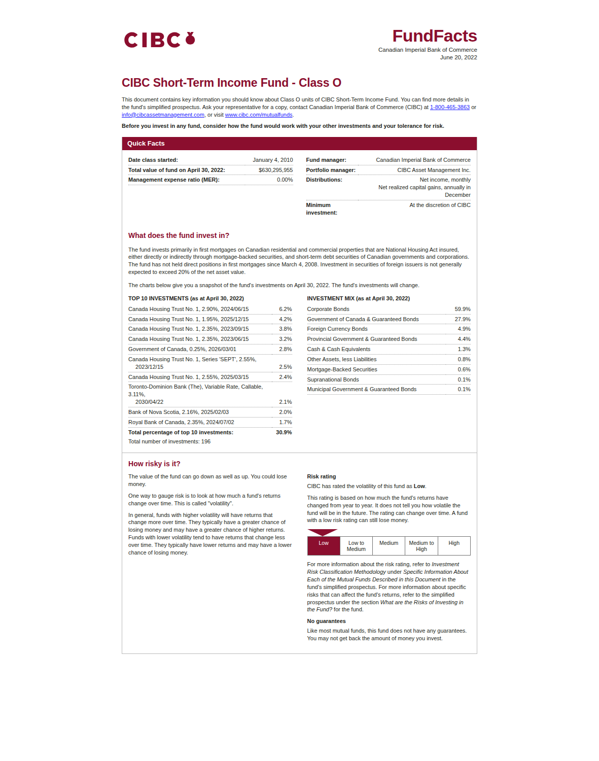FundFacts
Canadian Imperial Bank of Commerce
June 20, 2022
CIBC Short-Term Income Fund - Class O
This document contains key information you should know about Class O units of CIBC Short-Term Income Fund. You can find more details in the fund's simplified prospectus. Ask your representative for a copy, contact Canadian Imperial Bank of Commerce (CIBC) at 1-800-465-3863 or info@cibcassetmanagement.com, or visit www.cibc.com/mutualfunds.
Before you invest in any fund, consider how the fund would work with your other investments and your tolerance for risk.
Quick Facts
| Date class started: | January 4, 2010 |
| Total value of fund on April 30, 2022: | $630,295,955 |
| Management expense ratio (MER): | 0.00% |
| Fund manager: | Canadian Imperial Bank of Commerce |
| Portfolio manager: | CIBC Asset Management Inc. |
| Distributions: | Net income, monthly Net realized capital gains, annually in December |
| Minimum investment: | At the discretion of CIBC |
What does the fund invest in?
The fund invests primarily in first mortgages on Canadian residential and commercial properties that are National Housing Act insured, either directly or indirectly through mortgage-backed securities, and short-term debt securities of Canadian governments and corporations. The fund has not held direct positions in first mortgages since March 4, 2008. Investment in securities of foreign issuers is not generally expected to exceed 20% of the net asset value.
The charts below give you a snapshot of the fund's investments on April 30, 2022. The fund's investments will change.
TOP 10 INVESTMENTS (as at April 30, 2022)
| Canada Housing Trust No. 1, 2.90%, 2024/06/15 | 6.2% |
| Canada Housing Trust No. 1, 1.95%, 2025/12/15 | 4.2% |
| Canada Housing Trust No. 1, 2.35%, 2023/09/15 | 3.8% |
| Canada Housing Trust No. 1, 2.35%, 2023/06/15 | 3.2% |
| Government of Canada, 0.25%, 2026/03/01 | 2.8% |
| Canada Housing Trust No. 1, Series 'SEPT', 2.55%, 2023/12/15 | 2.5% |
| Canada Housing Trust No. 1, 2.55%, 2025/03/15 | 2.4% |
| Toronto-Dominion Bank (The), Variable Rate, Callable, 3.11%, 2030/04/22 | 2.1% |
| Bank of Nova Scotia, 2.16%, 2025/02/03 | 2.0% |
| Royal Bank of Canada, 2.35%, 2024/07/02 | 1.7% |
| Total percentage of top 10 investments: | 30.9% |
Total number of investments: 196
INVESTMENT MIX (as at April 30, 2022)
| Corporate Bonds | 59.9% |
| Government of Canada & Guaranteed Bonds | 27.9% |
| Foreign Currency Bonds | 4.9% |
| Provincial Government & Guaranteed Bonds | 4.4% |
| Cash & Cash Equivalents | 1.3% |
| Other Assets, less Liabilities | 0.8% |
| Mortgage-Backed Securities | 0.6% |
| Supranational Bonds | 0.1% |
| Municipal Government & Guaranteed Bonds | 0.1% |
How risky is it?
The value of the fund can go down as well as up. You could lose money.
One way to gauge risk is to look at how much a fund's returns change over time. This is called "volatility".
In general, funds with higher volatility will have returns that change more over time. They typically have a greater chance of losing money and may have a greater chance of higher returns. Funds with lower volatility tend to have returns that change less over time. They typically have lower returns and may have a lower chance of losing money.
Risk rating
CIBC has rated the volatility of this fund as Low.
This rating is based on how much the fund's returns have changed from year to year. It does not tell you how volatile the fund will be in the future. The rating can change over time. A fund with a low risk rating can still lose money.
Low
Low to
Medium
Medium
Medium to
High
High
For more information about the risk rating, refer to Investment Risk Classification Methodology under Specific Information About Each of the Mutual Funds Described in this Document in the fund's simplified prospectus. For more information about specific risks that can affect the fund's returns, refer to the simplified prospectus under the section What are the Risks of Investing in the Fund? for the fund.
No guarantees
Like most mutual funds, this fund does not have any guarantees. You may not get back the amount of money you invest.